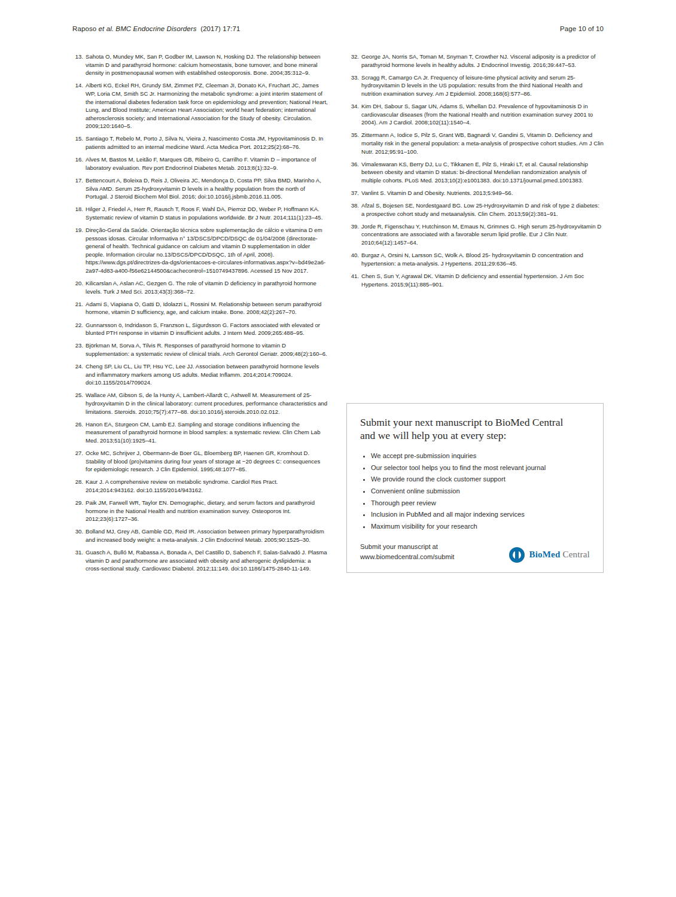Raposo et al. BMC Endocrine Disorders (2017) 17:71
Page 10 of 10
Sahota O, Mundey MK, San P, Godber IM, Lawson N, Hosking DJ. The relationship between vitamin D and parathyroid hormone: calcium homeostasis, bone turnover, and bone mineral density in postmenopausal women with established osteoporosis. Bone. 2004;35:312–9.
Alberti KG, Eckel RH, Grundy SM, Zimmet PZ, Cleeman JI, Donato KA, Fruchart JC, James WP, Loria CM, Smith SC Jr. Harmonizing the metabolic syndrome: a joint interim statement of the international diabetes federation task force on epidemiology and prevention; National Heart, Lung, and Blood Institute; American Heart Association; world heart federation; international atherosclerosis society; and International Association for the Study of obesity. Circulation. 2009;120:1640–5.
Santiago T, Rebelo M, Porto J, Silva N, Vieira J, Nascimento Costa JM, Hypovitaminosis D. In patients admitted to an internal medicine Ward. Acta Medica Port. 2012;25(2):68–76.
Alves M, Bastos M, Leitão F, Marques GB, Ribeiro G, Carrilho F. Vitamin D – importance of laboratory evaluation. Rev port Endocrinol Diabetes Metab. 2013;8(1):32–9.
Bettencourt A, Boleixa D, Reis J, Oliveira JC, Mendonça D, Costa PP, Silva BMD, Marinho A, Silva AMD. Serum 25-hydroxyvitamin D levels in a healthy population from the north of Portugal. J Steroid Biochem Mol Biol. 2016; doi:10.1016/j.jsbmb.2016.11.005.
Hilger J, Friedel A, Herr R, Rausch T, Roos F, Wahl DA, Pierroz DD, Weber P, Hoffmann KA. Systematic review of vitamin D status in populations worldwide. Br J Nutr. 2014;111(1):23–45.
Direção-Geral da Saúde. Orientação técnica sobre suplementação de cálcio e vitamina D em pessoas idosas. Circular Informativa n° 13/DSCS/DPCD/DSQC de 01/04/2008 (directorate-general of health. Technical guidance on calcium and vitamin D supplementation in older people. Information circular no.13/DSCS/DPCD/DSQC, 1th of April, 2008). https://www.dgs.pt/directrizes-da-dgs/orientacoes-e-circulares-informativas.aspx?v=bd49e2a6-2a97-4d83-a400-f56e62144500&cachecontrol=1510749437896. Acessed 15 Nov 2017.
Kilicarslan A, Aslan AC, Gezgen G. The role of vitamin D deficiency in parathyroid hormone levels. Turk J Med Sci. 2013;43(3):368–72.
Adami S, Viapiana O, Gatti D, Idolazzi L, Rossini M. Relationship between serum parathyroid hormone, vitamin D sufficiency, age, and calcium intake. Bone. 2008;42(2):267–70.
Gunnarsson ö, Indridason S, Franzson L, Sigurdsson G. Factors associated with elevated or blunted PTH response in vitamin D insufficient adults. J Intern Med. 2009;265:488–95.
Björkman M, Sorva A, Tilvis R. Responses of parathyroid hormone to vitamin D supplementation: a systematic review of clinical trials. Arch Gerontol Geriatr. 2009;48(2):160–6.
Cheng SP, Liu CL, Liu TP, Hsu YC, Lee JJ. Association between parathyroid hormone levels and inflammatory markers among US adults. Mediat Inflamm. 2014;2014:709024. doi:10.1155/2014/709024.
Wallace AM, Gibson S, de la Hunty A, Lambert-Allardt C, Ashwell M. Measurement of 25-hydroxyvitamin D in the clinical laboratory: current procedures, performance characteristics and limitations. Steroids. 2010;75(7):477–88. doi:10.1016/j.steroids.2010.02.012.
Hanon EA, Sturgeon CM, Lamb EJ. Sampling and storage conditions influencing the measurement of parathyroid hormone in blood samples: a systematic review. Clin Chem Lab Med. 2013;51(10):1925–41.
Ocke MC, Schrijver J, Obermann-de Boer GL, Bloemberg BP, Haenen GR, Kromhout D. Stability of blood (pro)vitamins during four years of storage at −20 degrees C: consequences for epidemiologic research. J Clin Epidemiol. 1995;48:1077–85.
Kaur J. A comprehensive review on metabolic syndrome. Cardiol Res Pract. 2014;2014:943162. doi:10.1155/2014/943162.
Paik JM, Farwell WR, Taylor EN. Demographic, dietary, and serum factors and parathyroid hormone in the National Health and nutrition examination survey. Osteoporos Int. 2012;23(6):1727–36.
Bolland MJ, Grey AB, Gamble GD, Reid IR. Association between primary hyperparathyroidism and increased body weight: a meta-analysis. J Clin Endocrinol Metab. 2005;90:1525–30.
Guasch A, Bulló M, Rabassa A, Bonada A, Del Castillo D, Sabench F, Salas-Salvadó J. Plasma vitamin D and parathormone are associated with obesity and atherogenic dyslipidemia: a cross-sectional study. Cardiovasc Diabetol. 2012;11:149. doi:10.1186/1475-2840-11-149.
George JA, Norris SA, Toman M, Snyman T, Crowther NJ. Visceral adiposity is a predictor of parathyroid hormone levels in healthy adults. J Endocrinol Investig. 2016;39:447–53.
Scragg R, Camargo CA Jr. Frequency of leisure-time physical activity and serum 25-hydroxyvitamin D levels in the US population: results from the third National Health and nutrition examination survey. Am J Epidemiol. 2008;168(6):577–86.
Kim DH, Sabour S, Sagar UN, Adams S, Whellan DJ. Prevalence of hypovitaminosis D in cardiovascular diseases (from the National Health and nutrition examination survey 2001 to 2004). Am J Cardiol. 2008;102(11):1540–4.
Zittermann A, Iodice S, Pilz S, Grant WB, Bagnardi V, Gandini S, Vitamin D. Deficiency and mortality risk in the general population: a meta-analysis of prospective cohort studies. Am J Clin Nutr. 2012;95:91–100.
Vimaleswaran KS, Berry DJ, Lu C, Tikkanen E, Pilz S, Hiraki LT, et al. Causal relationship between obesity and vitamin D status: bi-directional Mendelian randomization analysis of multiple cohorts. PLoS Med. 2013;10(2):e1001383. doi:10.1371/journal.pmed.1001383.
Vanlint S. Vitamin D and Obesity. Nutrients. 2013;5:949–56.
Afzal S, Bojesen SE, Nordestgaard BG. Low 25-Hydroxyvitamin D and risk of type 2 diabetes: a prospective cohort study and metaanalysis. Clin Chem. 2013;59(2):381–91.
Jorde R, Figenschau Y, Hutchinson M, Emaus N, Grimnes G. High serum 25-hydroxyvitamin D concentrations are associated with a favorable serum lipid profile. Eur J Clin Nutr. 2010;64(12):1457–64.
Burgaz A, Orsini N, Larsson SC, Wolk A. Blood 25- hydroxyvitamin D concentration and hypertension: a meta-analysis. J Hypertens. 2011;29:636–45.
Chen S, Sun Y, Agrawal DK. Vitamin D deficiency and essential hypertension. J Am Soc Hypertens. 2015;9(11):885–901.
Submit your next manuscript to BioMed Central
and we will help you at every step:
We accept pre-submission inquiries
Our selector tool helps you to find the most relevant journal
We provide round the clock customer support
Convenient online submission
Thorough peer review
Inclusion in PubMed and all major indexing services
Maximum visibility for your research
Submit your manuscript at www.biomedcentral.com/submit
BioMed Central